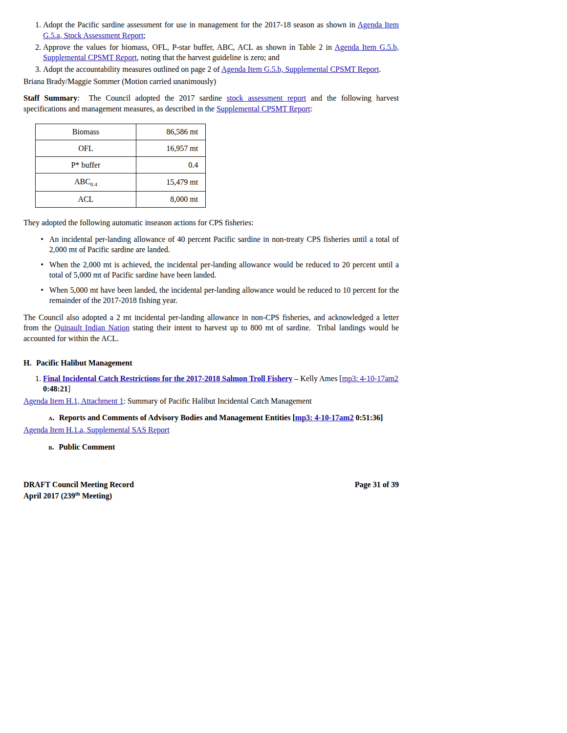Adopt the Pacific sardine assessment for use in management for the 2017-18 season as shown in Agenda Item G.5.a, Stock Assessment Report;
Approve the values for biomass, OFL, P-star buffer, ABC, ACL as shown in Table 2 in Agenda Item G.5.b, Supplemental CPSMT Report, noting that the harvest guideline is zero; and
Adopt the accountability measures outlined on page 2 of Agenda Item G.5.b, Supplemental CPSMT Report.
Briana Brady/Maggie Sommer (Motion carried unanimously)
Staff Summary: The Council adopted the 2017 sardine stock assessment report and the following harvest specifications and management measures, as described in the Supplemental CPSMT Report:
| Biomass | 86,586 mt |
| OFL | 16,957 mt |
| P* buffer | 0.4 |
| ABC 0.4 | 15,479 mt |
| ACL | 8,000 mt |
They adopted the following automatic inseason actions for CPS fisheries:
An incidental per-landing allowance of 40 percent Pacific sardine in non-treaty CPS fisheries until a total of 2,000 mt of Pacific sardine are landed.
When the 2,000 mt is achieved, the incidental per-landing allowance would be reduced to 20 percent until a total of 5,000 mt of Pacific sardine have been landed.
When 5,000 mt have been landed, the incidental per-landing allowance would be reduced to 10 percent for the remainder of the 2017-2018 fishing year.
The Council also adopted a 2 mt incidental per-landing allowance in non-CPS fisheries, and acknowledged a letter from the Quinault Indian Nation stating their intent to harvest up to 800 mt of sardine. Tribal landings would be accounted for within the ACL.
H. Pacific Halibut Management
Final Incidental Catch Restrictions for the 2017-2018 Salmon Troll Fishery – Kelly Ames [mp3: 4-10-17am2 0:48:21]
Agenda Item H.1, Attachment 1: Summary of Pacific Halibut Incidental Catch Management
a. Reports and Comments of Advisory Bodies and Management Entities [mp3: 4-10-17am2 0:51:36]
Agenda Item H.1.a, Supplemental SAS Report
b. Public Comment
DRAFT Council Meeting Record
April 2017 (239th Meeting)
Page 31 of 39